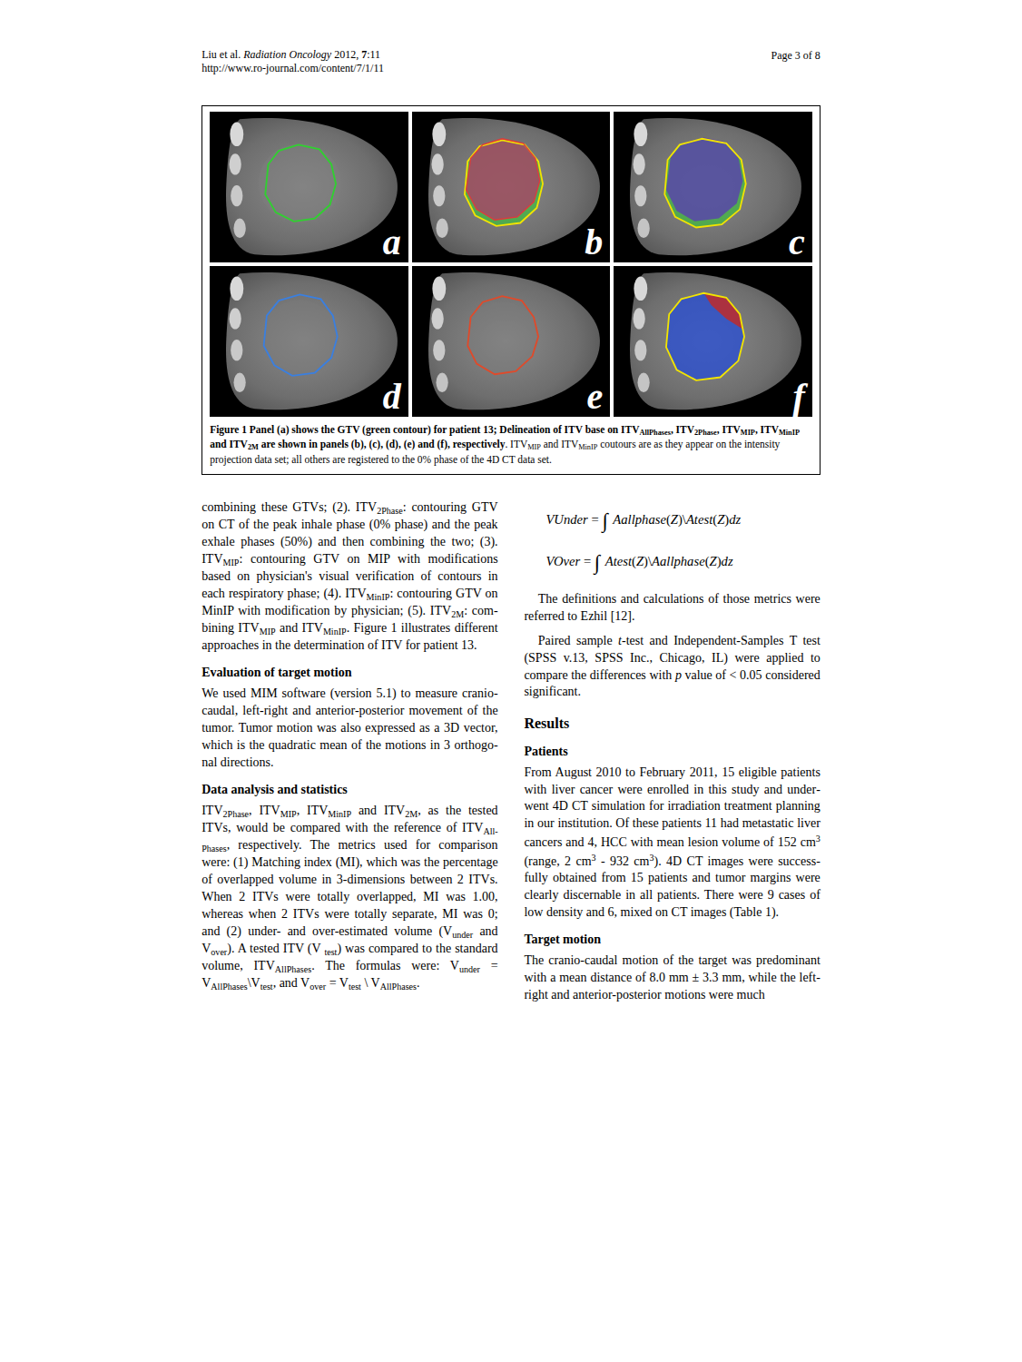Liu et al. Radiation Oncology 2012, 7:11
http://www.ro-journal.com/content/7/1/11
Page 3 of 8
a
b
c
d
e
f
Figure 1 Panel (a) shows the GTV (green contour) for patient 13; Delineation of ITV base on ITVAllPhases, ITV2Phase, ITVMIP, ITVMinIP and ITV2M are shown in panels (b), (c), (d), (e) and (f), respectively. ITVMIP and ITVMinIP coutours are as they appear on the intensity projection data set; all others are registered to the 0% phase of the 4D CT data set.
combining these GTVs; (2). ITV2Phase: contouring GTV on CT of the peak inhale phase (0% phase) and the peak exhale phases (50%) and then combining the two; (3). ITVMIP: contouring GTV on MIP with modifications based on physician's visual verification of contours in each respiratory phase; (4). ITVMinIP: contouring GTV on MinIP with modification by physician; (5). ITV2M: combining ITVMIP and ITVMinIP. Figure 1 illustrates different approaches in the determination of ITV for patient 13.
Evaluation of target motion
We used MIM software (version 5.1) to measure craniocaudal, left-right and anterior-posterior movement of the tumor. Tumor motion was also expressed as a 3D vector, which is the quadratic mean of the motions in 3 orthogonal directions.
Data analysis and statistics
ITV2Phase, ITVMIP, ITVMinIP and ITV2M, as the tested ITVs, would be compared with the reference of ITVAll-Phases, respectively. The metrics used for comparison were: (1) Matching index (MI), which was the percentage of overlapped volume in 3-dimensions between 2 ITVs. When 2 ITVs were totally overlapped, MI was 1.00, whereas when 2 ITVs were totally separate, MI was 0; and (2) under- and over-estimated volume (Vunder and Vover). A tested ITV (V test) was compared to the standard volume, ITVAllPhases. The formulas were: Vunder = VAllPhases\Vtest, and Vover = Vtest \ VAllPhases.
VUnder = ∫ Aallphase(Z)\Atest(Z)dz
VOver = ∫ Atest(Z)\Aallphase(Z)dz
The definitions and calculations of those metrics were referred to Ezhil [12].
Paired sample t-test and Independent-Samples T test (SPSS v.13, SPSS Inc., Chicago, IL) were applied to compare the differences with p value of < 0.05 considered significant.
Results
Patients
From August 2010 to February 2011, 15 eligible patients with liver cancer were enrolled in this study and underwent 4D CT simulation for irradiation treatment planning in our institution. Of these patients 11 had metastatic liver cancers and 4, HCC with mean lesion volume of 152 cm3 (range, 2 cm3 - 932 cm3). 4D CT images were successfully obtained from 15 patients and tumor margins were clearly discernable in all patients. There were 9 cases of low density and 6, mixed on CT images (Table 1).
Target motion
The cranio-caudal motion of the target was predominant with a mean distance of 8.0 mm ± 3.3 mm, while the left-right and anterior-posterior motions were much